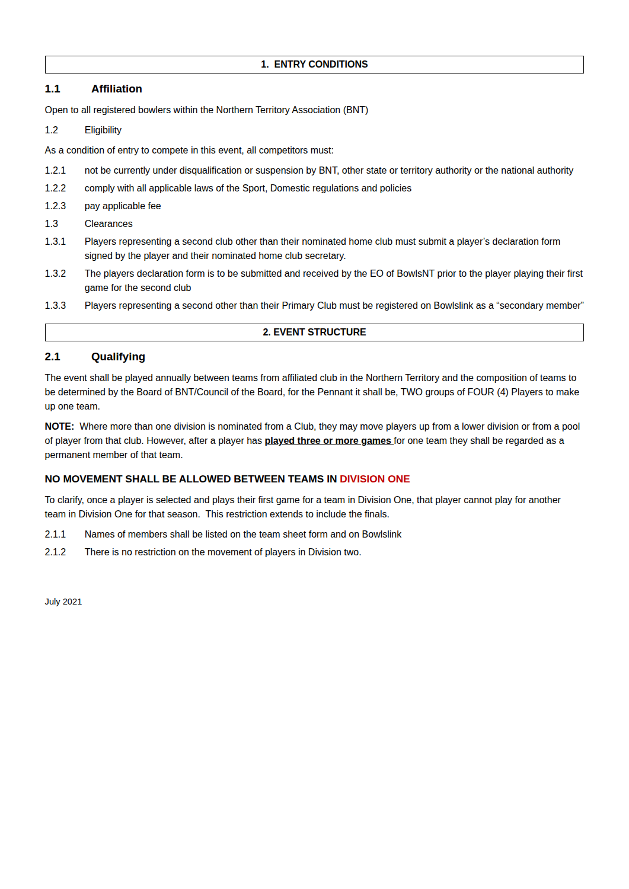1. ENTRY CONDITIONS
1.1 Affiliation
Open to all registered bowlers within the Northern Territory Association (BNT)
1.2 Eligibility
As a condition of entry to compete in this event, all competitors must:
1.2.1 not be currently under disqualification or suspension by BNT, other state or territory authority or the national authority
1.2.2 comply with all applicable laws of the Sport, Domestic regulations and policies
1.2.3 pay applicable fee
1.3 Clearances
1.3.1 Players representing a second club other than their nominated home club must submit a player’s declaration form signed by the player and their nominated home club secretary.
1.3.2 The players declaration form is to be submitted and received by the EO of BowlsNT prior to the player playing their first game for the second club
1.3.3 Players representing a second other than their Primary Club must be registered on Bowlslink as a “secondary member”
2. EVENT STRUCTURE
2.1 Qualifying
The event shall be played annually between teams from affiliated club in the Northern Territory and the composition of teams to be determined by the Board of BNT/Council of the Board, for the Pennant it shall be, TWO groups of FOUR (4) Players to make up one team.
NOTE: Where more than one division is nominated from a Club, they may move players up from a lower division or from a pool of player from that club. However, after a player has played three or more games for one team they shall be regarded as a permanent member of that team.
NO MOVEMENT SHALL BE ALLOWED BETWEEN TEAMS IN DIVISION ONE
To clarify, once a player is selected and plays their first game for a team in Division One, that player cannot play for another team in Division One for that season. This restriction extends to include the finals.
2.1.1 Names of members shall be listed on the team sheet form and on Bowlslink
2.1.2 There is no restriction on the movement of players in Division two.
July 2021